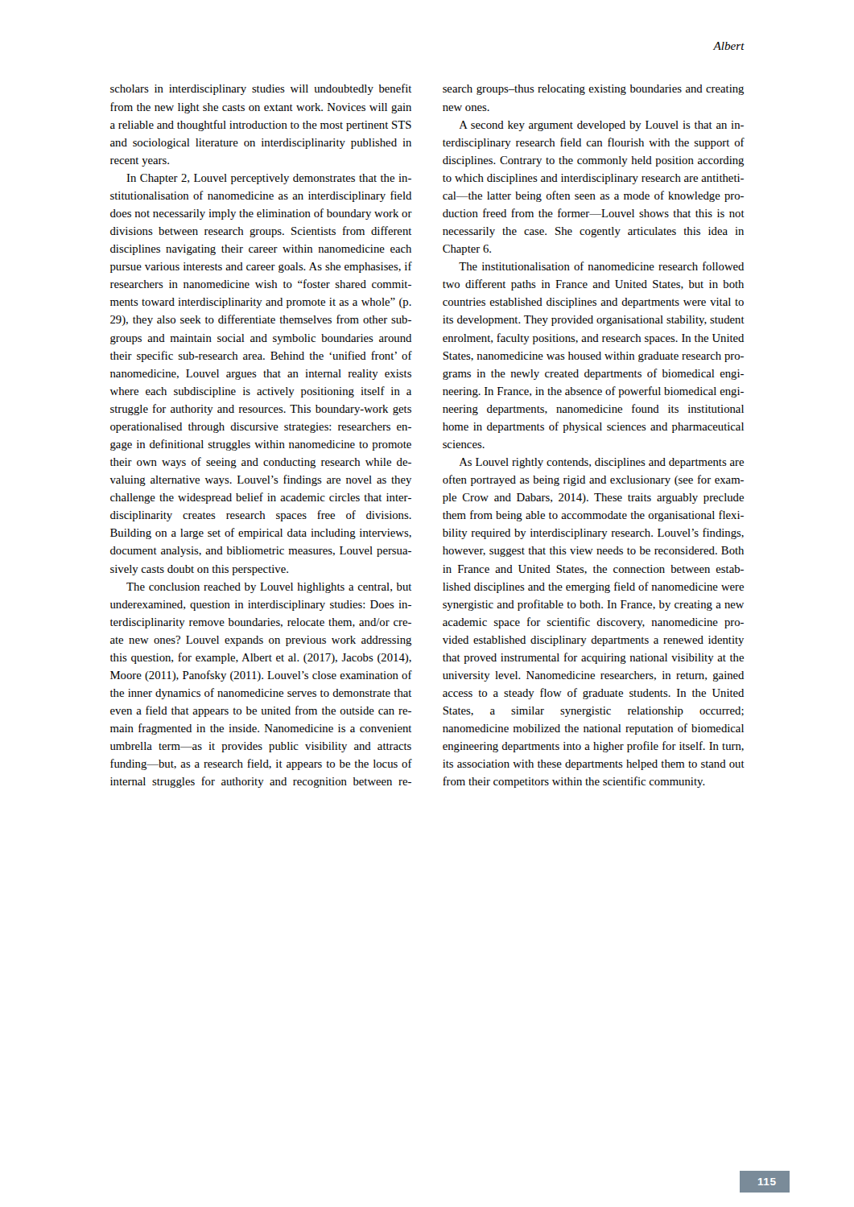Albert
scholars in interdisciplinary studies will undoubtedly benefit from the new light she casts on extant work. Novices will gain a reliable and thoughtful introduction to the most pertinent STS and sociological literature on interdisciplinarity published in recent years.
In Chapter 2, Louvel perceptively demonstrates that the institutionalisation of nanomedicine as an interdisciplinary field does not necessarily imply the elimination of boundary work or divisions between research groups. Scientists from different disciplines navigating their career within nanomedicine each pursue various interests and career goals. As she emphasises, if researchers in nanomedicine wish to “foster shared commitments toward interdisciplinarity and promote it as a whole” (p. 29), they also seek to differentiate themselves from other sub-groups and maintain social and symbolic boundaries around their specific sub-research area. Behind the ‘unified front’ of nanomedicine, Louvel argues that an internal reality exists where each subdiscipline is actively positioning itself in a struggle for authority and resources. This boundary-work gets operationalised through discursive strategies: researchers engage in definitional struggles within nanomedicine to promote their own ways of seeing and conducting research while devaluing alternative ways. Louvel’s findings are novel as they challenge the widespread belief in academic circles that interdisciplinarity creates research spaces free of divisions. Building on a large set of empirical data including interviews, document analysis, and bibliometric measures, Louvel persuasively casts doubt on this perspective.
The conclusion reached by Louvel highlights a central, but underexamined, question in interdisciplinary studies: Does interdisciplinarity remove boundaries, relocate them, and/or create new ones? Louvel expands on previous work addressing this question, for example, Albert et al. (2017), Jacobs (2014), Moore (2011), Panofsky (2011). Louvel’s close examination of the inner dynamics of nanomedicine serves to demonstrate that even a field that appears to be united from the outside can remain fragmented in the inside. Nanomedicine is a convenient umbrella term—as it provides public visibility and attracts funding—but, as a research field, it appears to be the locus of internal struggles for authority and recognition between research groups–thus relocating existing boundaries and creating new ones.
A second key argument developed by Louvel is that an interdisciplinary research field can flourish with the support of disciplines. Contrary to the commonly held position according to which disciplines and interdisciplinary research are antithetical—the latter being often seen as a mode of knowledge production freed from the former—Louvel shows that this is not necessarily the case. She cogently articulates this idea in Chapter 6.
The institutionalisation of nanomedicine research followed two different paths in France and United States, but in both countries established disciplines and departments were vital to its development. They provided organisational stability, student enrolment, faculty positions, and research spaces. In the United States, nanomedicine was housed within graduate research programs in the newly created departments of biomedical engineering. In France, in the absence of powerful biomedical engineering departments, nanomedicine found its institutional home in departments of physical sciences and pharmaceutical sciences.
As Louvel rightly contends, disciplines and departments are often portrayed as being rigid and exclusionary (see for example Crow and Dabars, 2014). These traits arguably preclude them from being able to accommodate the organisational flexibility required by interdisciplinary research. Louvel’s findings, however, suggest that this view needs to be reconsidered. Both in France and United States, the connection between established disciplines and the emerging field of nanomedicine were synergistic and profitable to both. In France, by creating a new academic space for scientific discovery, nanomedicine provided established disciplinary departments a renewed identity that proved instrumental for acquiring national visibility at the university level. Nanomedicine researchers, in return, gained access to a steady flow of graduate students. In the United States, a similar synergistic relationship occurred; nanomedicine mobilized the national reputation of biomedical engineering departments into a higher profile for itself. In turn, its association with these departments helped them to stand out from their competitors within the scientific community.
115